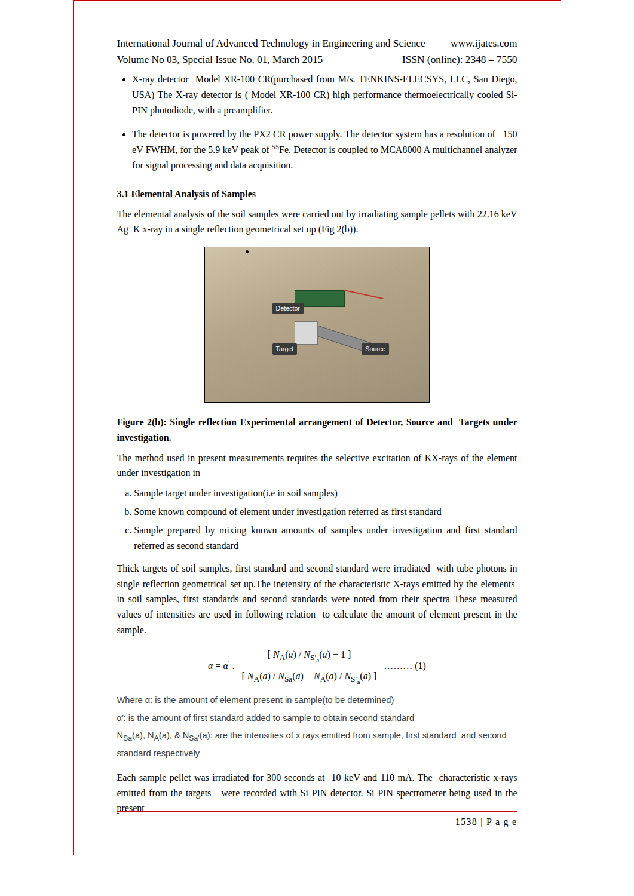International Journal of Advanced Technology in Engineering and Science www.ijates.com
Volume No 03, Special Issue No. 01, March 2015 ISSN (online): 2348 – 7550
X-ray detector Model XR-100 CR(purchased from M/s. TENKINS-ELECSYS, LLC, San Diego, USA) The X-ray detector is ( Model XR-100 CR) high performance thermoelectrically cooled Si-PIN photodiode, with a preamplifier.
The detector is powered by the PX2 CR power supply. The detector system has a resolution of 150 eV FWHM, for the 5.9 keV peak of 55Fe. Detector is coupled to MCA8000 A multichannel analyzer for signal processing and data acquisition.
3.1 Elemental Analysis of Samples
The elemental analysis of the soil samples were carried out by irradiating sample pellets with 22.16 keV Ag K x-ray in a single reflection geometrical set up (Fig 2(b)).
Detector Target Source
Figure 2(b): Single reflection Experimental arrangement of Detector, Source and Targets under investigation.
The method used in present measurements requires the selective excitation of KX-rays of the element under investigation in
Sample target under investigation(i.e in soil samples)
Some known compound of element under investigation referred as first standard
Sample prepared by mixing known amounts of samples under investigation and first standard referred as second standard
Thick targets of soil samples, first standard and second standard were irradiated with tube photons in single reflection geometrical set up.The inetensity of the characteristic X-rays emitted by the elements in soil samples, first standards and second standards were noted from their spectra These measured values of intensities are used in following relation to calculate the amount of element present in the sample.
α = α′ . [ NA(a) / NS′a(a) − 1 ] [ NA(a) / NSa(a) − NA(a) / NS′a(a) ] ……… (1)
Where α: is the amount of element present in sample(to be determined)
α′: is the amount of first standard added to sample to obtain second standard
NSa(a), NA(a), & NSa′(a): are the intensities of x rays emitted from sample, first standard and second standard respectively
Each sample pellet was irradiated for 300 seconds at 10 keV and 110 mA. The characteristic x-rays emitted from the targets were recorded with Si PIN detector. Si PIN spectrometer being used in the present
1538 | P a g e